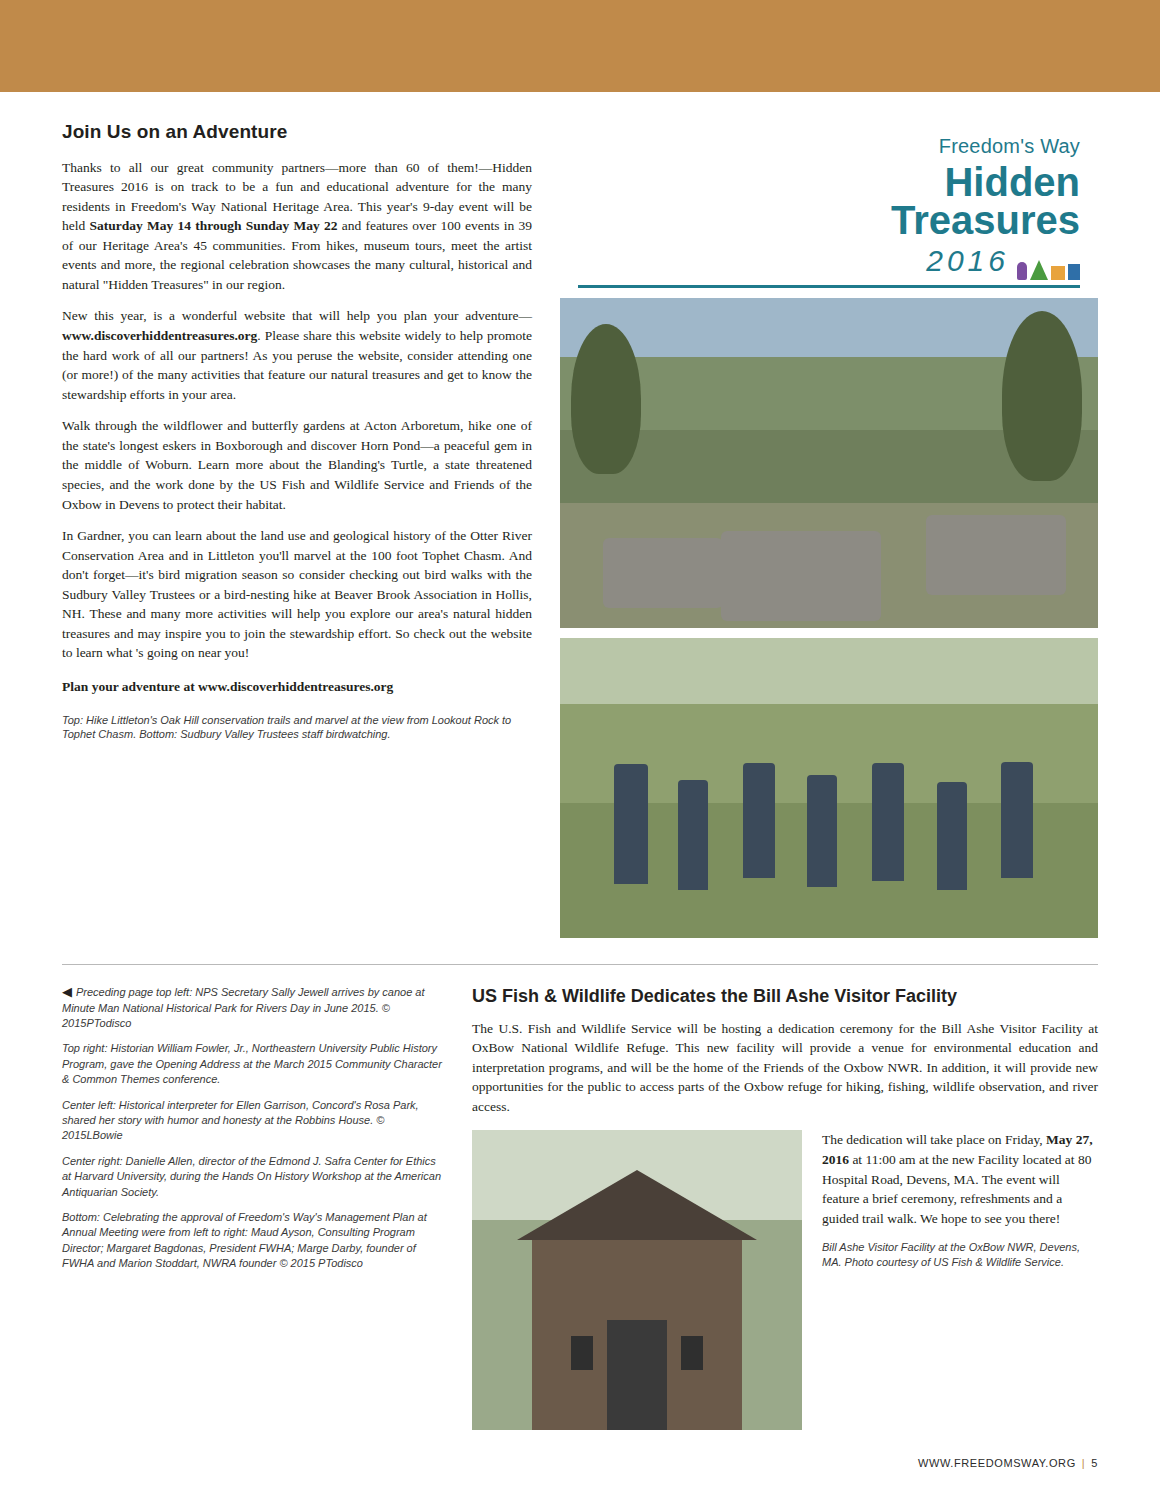Join Us on an Adventure
Thanks to all our great community partners—more than 60 of them!—Hidden Treasures 2016 is on track to be a fun and educational adventure for the many residents in Freedom's Way National Heritage Area. This year's 9-day event will be held Saturday May 14 through Sunday May 22 and features over 100 events in 39 of our Heritage Area's 45 communities. From hikes, museum tours, meet the artist events and more, the regional celebration showcases the many cultural, historical and natural "Hidden Treasures" in our region.
New this year, is a wonderful website that will help you plan your adventure—www.discoverhiddentreasures.org. Please share this website widely to help promote the hard work of all our partners! As you peruse the website, consider attending one (or more!) of the many activities that feature our natural treasures and get to know the stewardship efforts in your area.
Walk through the wildflower and butterfly gardens at Acton Arboretum, hike one of the state's longest eskers in Boxborough and discover Horn Pond—a peaceful gem in the middle of Woburn. Learn more about the Blanding's Turtle, a state threatened species, and the work done by the US Fish and Wildlife Service and Friends of the Oxbow in Devens to protect their habitat.
In Gardner, you can learn about the land use and geological history of the Otter River Conservation Area and in Littleton you'll marvel at the 100 foot Tophet Chasm. And don't forget—it's bird migration season so consider checking out bird walks with the Sudbury Valley Trustees or a bird-nesting hike at Beaver Brook Association in Hollis, NH. These and many more activities will help you explore our area's natural hidden treasures and may inspire you to join the stewardship effort. So check out the website to learn what 's going on near you!
Plan your adventure at www.discoverhiddentreasures.org
Top: Hike Littleton's Oak Hill conservation trails and marvel at the view from Lookout Rock to Tophet Chasm. Bottom: Sudbury Valley Trustees staff birdwatching.
Freedom's Way
Hidden
Treasures
2016
◀Preceding page top left: NPS Secretary Sally Jewell arrives by canoe at Minute Man National Historical Park for Rivers Day in June 2015. © 2015PTodisco
Top right: Historian William Fowler, Jr., Northeastern University Public History Program, gave the Opening Address at the March 2015 Community Character & Common Themes conference.
Center left: Historical interpreter for Ellen Garrison, Concord's Rosa Park, shared her story with humor and honesty at the Robbins House. © 2015LBowie
Center right: Danielle Allen, director of the Edmond J. Safra Center for Ethics at Harvard University, during the Hands On History Workshop at the American Antiquarian Society.
Bottom: Celebrating the approval of Freedom's Way's Management Plan at Annual Meeting were from left to right: Maud Ayson, Consulting Program Director; Margaret Bagdonas, President FWHA; Marge Darby, founder of FWHA and Marion Stoddart, NWRA founder © 2015 PTodisco
US Fish & Wildlife Dedicates the Bill Ashe Visitor Facility
The U.S. Fish and Wildlife Service will be hosting a dedication ceremony for the Bill Ashe Visitor Facility at OxBow National Wildlife Refuge. This new facility will provide a venue for environmental education and interpretation programs, and will be the home of the Friends of the Oxbow NWR. In addition, it will provide new opportunities for the public to access parts of the Oxbow refuge for hiking, fishing, wildlife observation, and river access.
The dedication will take place on Friday, May 27, 2016 at 11:00 am at the new Facility located at 80 Hospital Road, Devens, MA. The event will feature a brief ceremony, refreshments and a guided trail walk. We hope to see you there!
Bill Ashe Visitor Facility at the OxBow NWR, Devens, MA. Photo courtesy of US Fish & Wildlife Service.
WWW.FREEDOMSWAY.ORG|5